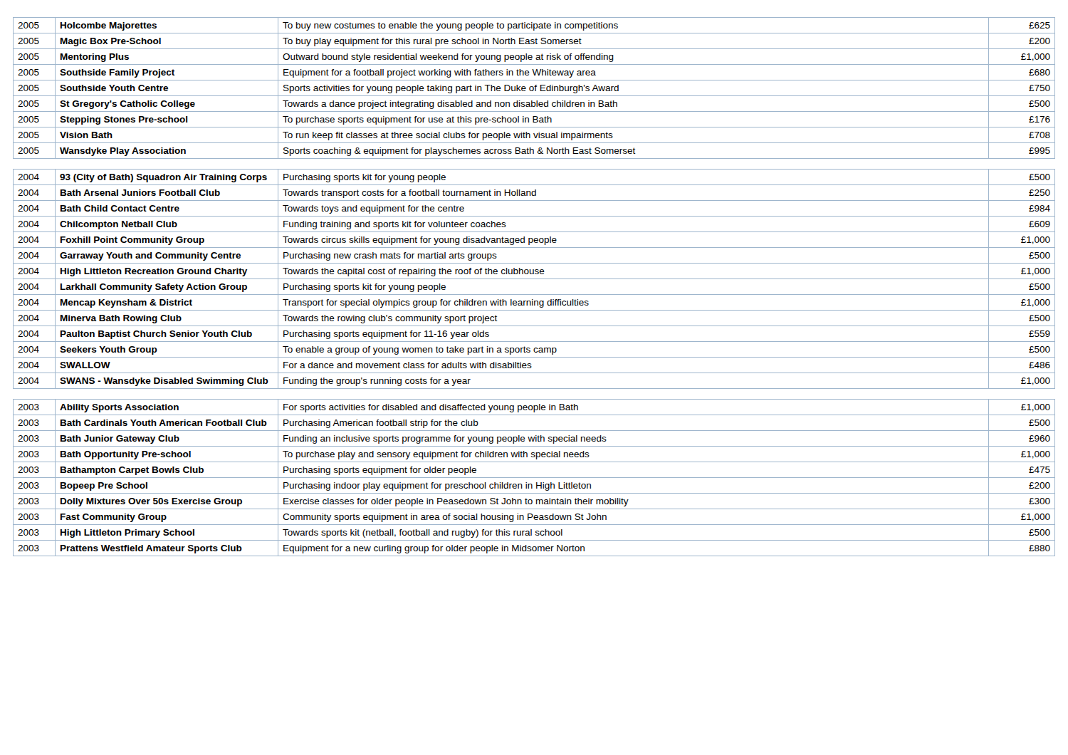| 2005 | Holcombe Majorettes | To buy new costumes to enable the young people to participate in competitions | £625 |
| 2005 | Magic Box Pre-School | To buy play equipment for this rural pre school in North East Somerset | £200 |
| 2005 | Mentoring Plus | Outward bound style residential weekend for young people at risk of offending | £1,000 |
| 2005 | Southside Family Project | Equipment for a football project working with fathers in the Whiteway area | £680 |
| 2005 | Southside Youth Centre | Sports activities for young people taking part in The Duke of Edinburgh's Award | £750 |
| 2005 | St Gregory's Catholic College | Towards a dance project integrating disabled and non disabled children in Bath | £500 |
| 2005 | Stepping Stones Pre-school | To purchase sports equipment for use at this pre-school in Bath | £176 |
| 2005 | Vision Bath | To run keep fit classes at three social clubs for people with visual impairments | £708 |
| 2005 | Wansdyke Play Association | Sports coaching & equipment for playschemes across Bath & North East Somerset | £995 |
| 2004 | 93 (City of Bath) Squadron Air Training Corps | Purchasing sports kit for young people | £500 |
| 2004 | Bath Arsenal Juniors Football Club | Towards transport costs for a football tournament in Holland | £250 |
| 2004 | Bath Child Contact Centre | Towards toys and equipment for the centre | £984 |
| 2004 | Chilcompton Netball Club | Funding training and sports kit for volunteer coaches | £609 |
| 2004 | Foxhill Point Community Group | Towards circus skills equipment for young disadvantaged people | £1,000 |
| 2004 | Garraway Youth and Community Centre | Purchasing new crash mats for martial arts groups | £500 |
| 2004 | High Littleton Recreation Ground Charity | Towards the capital cost of repairing the roof of the clubhouse | £1,000 |
| 2004 | Larkhall Community Safety Action Group | Purchasing sports kit for young people | £500 |
| 2004 | Mencap Keynsham & District | Transport for special olympics group for children with learning difficulties | £1,000 |
| 2004 | Minerva Bath Rowing Club | Towards the rowing club's community sport project | £500 |
| 2004 | Paulton Baptist Church Senior Youth Club | Purchasing sports equipment for 11-16 year olds | £559 |
| 2004 | Seekers Youth Group | To enable a group of young women to take part in a sports camp | £500 |
| 2004 | SWALLOW | For a dance and movement class for adults with disabilties | £486 |
| 2004 | SWANS - Wansdyke Disabled Swimming Club | Funding the group's running costs for a year | £1,000 |
| 2003 | Ability Sports Association | For sports activities for disabled and disaffected young people in Bath | £1,000 |
| 2003 | Bath Cardinals Youth American Football Club | Purchasing American football strip for the club | £500 |
| 2003 | Bath Junior Gateway Club | Funding an inclusive sports programme for young people with special needs | £960 |
| 2003 | Bath Opportunity Pre-school | To purchase play and sensory equipment for children with special needs | £1,000 |
| 2003 | Bathampton Carpet Bowls Club | Purchasing sports equipment for older people | £475 |
| 2003 | Bopeep Pre School | Purchasing indoor play equipment for preschool children in High Littleton | £200 |
| 2003 | Dolly Mixtures Over 50s Exercise Group | Exercise classes for older people in Peasedown St John to maintain their mobility | £300 |
| 2003 | Fast Community Group | Community sports equipment in area of social housing in Peasdown St John | £1,000 |
| 2003 | High Littleton Primary School | Towards sports kit (netball, football and rugby) for this rural school | £500 |
| 2003 | Prattens Westfield Amateur Sports Club | Equipment for a new curling group for older people in Midsomer Norton | £880 |